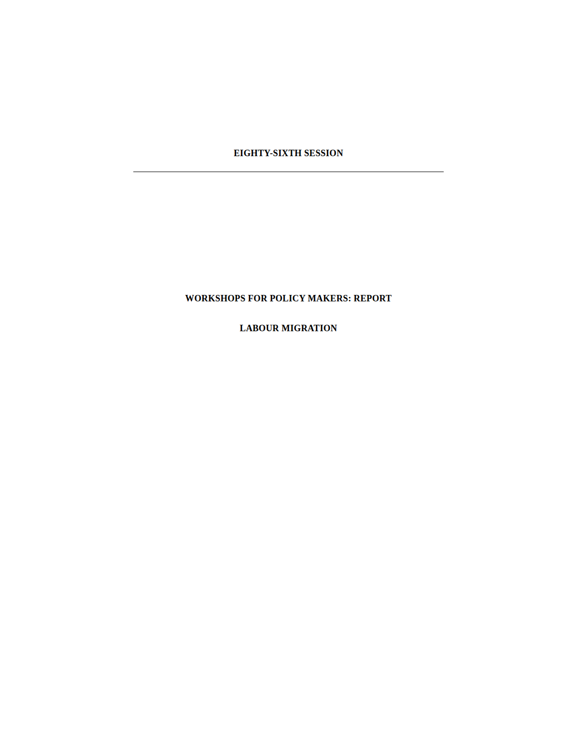EIGHTY-SIXTH SESSION
WORKSHOPS FOR POLICY MAKERS: REPORT
LABOUR MIGRATION